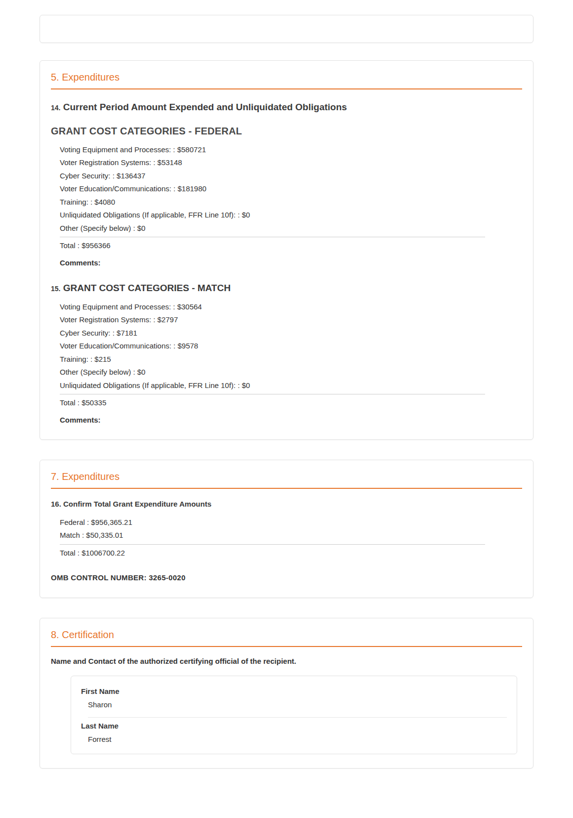5. Expenditures
14. Current Period Amount Expended and Unliquidated Obligations
GRANT COST CATEGORIES - FEDERAL
Voting Equipment and Processes: : $580721
Voter Registration Systems: : $53148
Cyber Security: : $136437
Voter Education/Communications: : $181980
Training: : $4080
Unliquidated Obligations (If applicable, FFR Line 10f): : $0
Other (Specify below) : $0
Total : $956366
Comments:
15. GRANT COST CATEGORIES - MATCH
Voting Equipment and Processes: : $30564
Voter Registration Systems: : $2797
Cyber Security: : $7181
Voter Education/Communications: : $9578
Training: : $215
Other (Specify below) : $0
Unliquidated Obligations (If applicable, FFR Line 10f): : $0
Total : $50335
Comments:
7. Expenditures
16. Confirm Total Grant Expenditure Amounts
Federal : $956,365.21
Match : $50,335.01
Total : $1006700.22
OMB CONTROL NUMBER: 3265-0020
8. Certification
Name and Contact of the authorized certifying official of the recipient.
First Name
Sharon
Last Name
Forrest